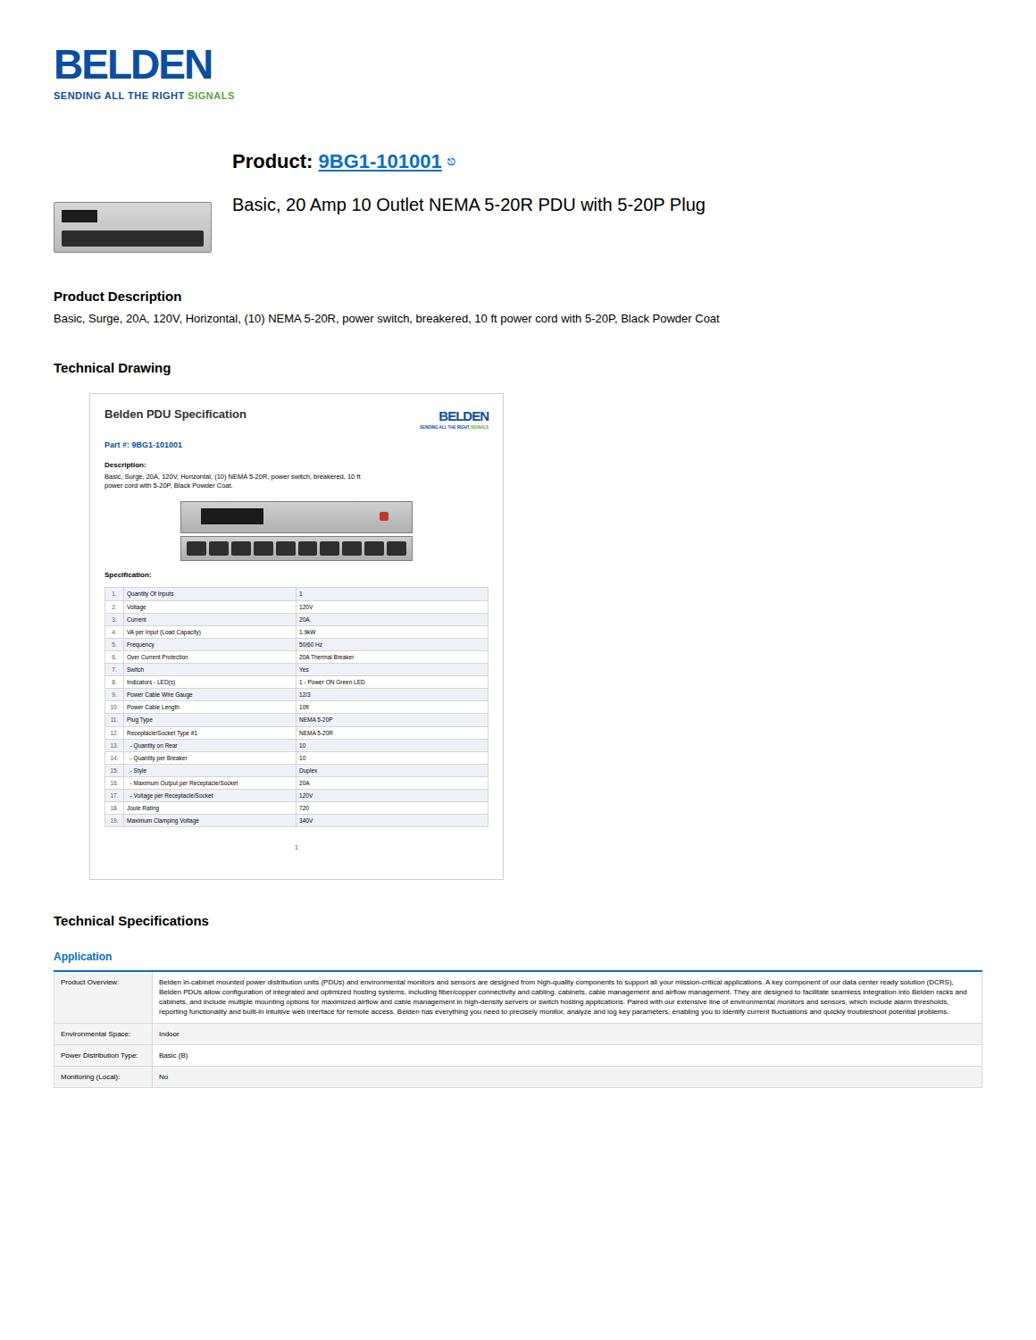BELDEN
SENDING ALL THE RIGHT SIGNALS
Product: 9BG1-101001 ⎋
Basic, 20 Amp 10 Outlet NEMA 5-20R PDU with 5-20P Plug
Product Description
Basic, Surge, 20A, 120V, Horizontal, (10) NEMA 5-20R, power switch, breakered, 10 ft power cord with 5-20P, Black Powder Coat
Technical Drawing
Belden PDU Specification
BELDEN
SENDING ALL THE RIGHT SIGNALS
Part #: 9BG1-101001
Description:
Basic, Surge, 20A, 120V, Horizontal, (10) NEMA 5-20R, power switch, breakered, 10 ft
power cord with 5-20P, Black Powder Coat.
Specification:
| 1. | Quantity Of Inputs | 1 |
| 2. | Voltage | 120V |
| 3. | Current | 20A |
| 4. | VA per Input (Load Capacity) | 1.9kW |
| 5. | Frequency | 50/60 Hz |
| 6. | Over Current Protection | 20A Thermal Breaker |
| 7. | Switch | Yes |
| 8. | Indicators - LED(s) | 1 - Power ON Green LED |
| 9. | Power Cable Wire Gauge | 12/3 |
| 10. | Power Cable Length | 10ft |
| 11. | Plug Type | NEMA 5-20P |
| 12. | Receptacle/Socket Type #1 | NEMA 5-20R |
| 13. | - Quantity on Rear | 10 |
| 14. | - Quantity per Breaker | 10 |
| 15. | - Style | Duplex |
| 16. | - Maximum Output per Receptacle/Socket | 20A |
| 17. | - Voltage per Receptacle/Socket | 120V |
| 18. | Joule Rating | 720 |
| 19. | Maximum Clamping Voltage | 340V |
1
Technical Specifications
Application
| Product Overview: | Belden in-cabinet mounted power distribution units (PDUs) and environmental monitors and sensors are designed from high-quality components to support all your mission-critical applications. A key component of our data center ready solution (DCRS), Belden PDUs allow configuration of integrated and optimized hosting systems, including fiber/copper connectivity and cabling, cabinets, cable management and airflow management. They are designed to facilitate seamless integration into Belden racks and cabinets, and include multiple mounting options for maximized airflow and cable management in high-density servers or switch hosting applications. Paired with our extensive line of environmental monitors and sensors, which include alarm thresholds, reporting functionality and built-in intuitive web interface for remote access. Belden has everything you need to precisely monitor, analyze and log key parameters, enabling you to identify current fluctuations and quickly troubleshoot potential problems. |
| Environmental Space: | Indoor |
| Power Distribution Type: | Basic (B) |
| Monitoring (Local): | No |